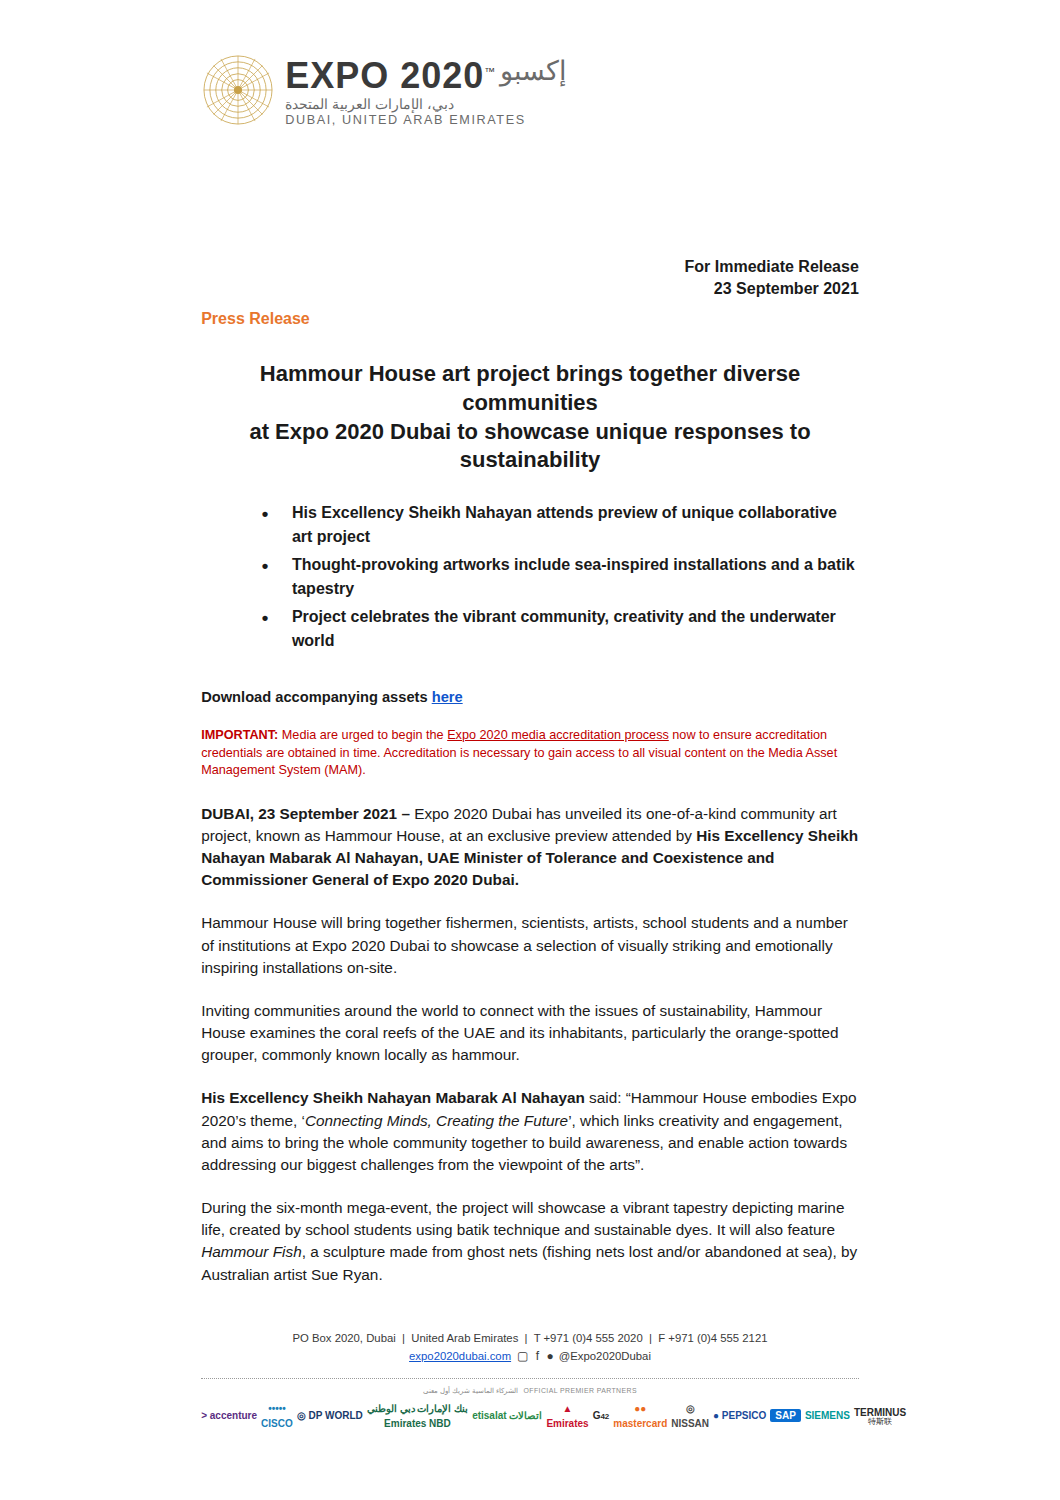EXPO 2020™ إكسبو
دبي، الإمارات العربية المتحدة
DUBAI, UNITED ARAB EMIRATES
For Immediate Release
23 September 2021
Press Release
Hammour House art project brings together diverse communities
at Expo 2020 Dubai to showcase unique responses to sustainability
His Excellency Sheikh Nahayan attends preview of unique collaborative art project
Thought-provoking artworks include sea-inspired installations and a batik tapestry
Project celebrates the vibrant community, creativity and the underwater world
Download accompanying assets here
IMPORTANT: Media are urged to begin the Expo 2020 media accreditation process now to ensure accreditation credentials are obtained in time. Accreditation is necessary to gain access to all visual content on the Media Asset Management System (MAM).
DUBAI, 23 September 2021 – Expo 2020 Dubai has unveiled its one-of-a-kind community art project, known as Hammour House, at an exclusive preview attended by His Excellency Sheikh Nahayan Mabarak Al Nahayan, UAE Minister of Tolerance and Coexistence and Commissioner General of Expo 2020 Dubai.
Hammour House will bring together fishermen, scientists, artists, school students and a number of institutions at Expo 2020 Dubai to showcase a selection of visually striking and emotionally inspiring installations on-site.
Inviting communities around the world to connect with the issues of sustainability, Hammour House examines the coral reefs of the UAE and its inhabitants, particularly the orange-spotted grouper, commonly known locally as hammour.
His Excellency Sheikh Nahayan Mabarak Al Nahayan said: “Hammour House embodies Expo 2020’s theme, ‘Connecting Minds, Creating the Future’, which links creativity and engagement, and aims to bring the whole community together to build awareness, and enable action towards addressing our biggest challenges from the viewpoint of the arts”.
During the six-month mega-event, the project will showcase a vibrant tapestry depicting marine life, created by school students using batik technique and sustainable dyes. It will also feature Hammour Fish, a sculpture made from ghost nets (fishing nets lost and/or abandoned at sea), by Australian artist Sue Ryan.
PO Box 2020, Dubai | United Arab Emirates | T +971 (0)4 555 2020 | F +971 (0)4 555 2121
expo2020dubai.com ▢ f ● @Expo2020Dubai
الشركاء الماسية شريك أول معنى OFFICIAL PREMIER PARTNERS
> accenture •••••
CISCO ◎ DP WORLD بنك الإمارات دبي الوطني
Emirates NBD etisalat اتصالات ▲
Emirates G42 ●●
mastercard ◎
NISSAN ● PEPSICO SAP SIEMENS TERMINUS特斯联